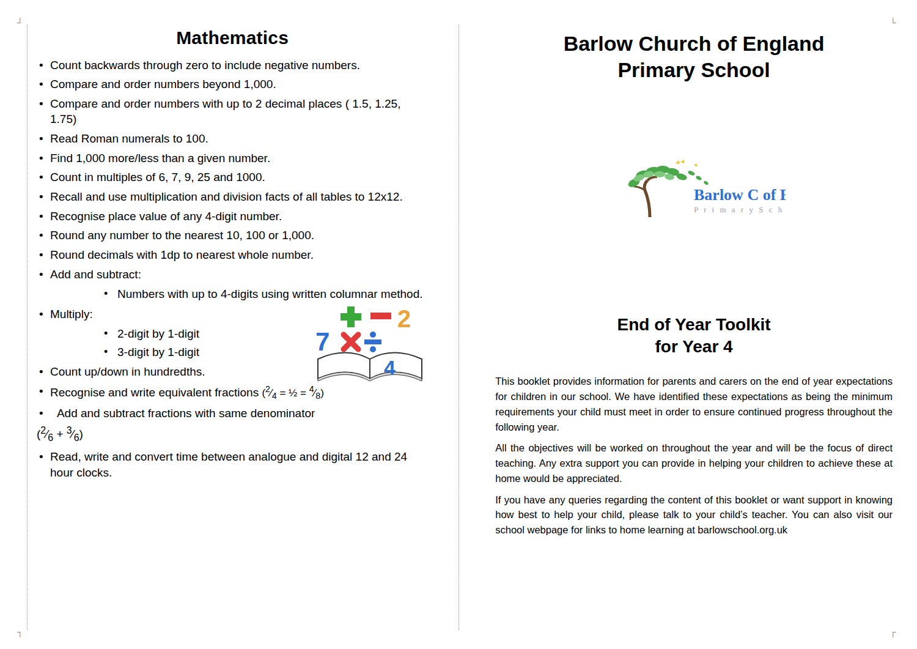┘ └ ┐ ┌
Mathematics
Count backwards through zero to include negative numbers.
Compare and order numbers beyond 1,000.
Compare and order numbers with up to 2 decimal places ( 1.5, 1.25, 1.75)
Read Roman numerals to 100.
Find 1,000 more/less than a given number.
Count in multiples of 6, 7, 9, 25 and 1000.
Recall and use multiplication and division facts of all tables to 12x12.
Recognise place value of any 4-digit number.
Round any number to the nearest 10, 100 or 1,000.
Round decimals with 1dp to nearest whole number.
Add and subtract:
Numbers with up to 4-digits using written columnar method.
2 7 4
Multiply:
2-digit by 1-digit
3-digit by 1-digit
Count up/down in hundredths.
Recognise and write equivalent fractions (2⁄4 = ½ = 4⁄8)
• Add and subtract fractions with same denominator
(2⁄6 + 3⁄6)
Read, write and convert time between analogue and digital 12 and 24 hour clocks.
Barlow Church of England
Primary School
Barlow C of E P r i m a r y S c h o o l
End of Year Toolkit
for Year 4
This booklet provides information for parents and carers on the end of year expectations for children in our school. We have identified these expectations as being the minimum requirements your child must meet in order to ensure continued progress throughout the following year.
All the objectives will be worked on throughout the year and will be the focus of direct teaching. Any extra support you can provide in helping your children to achieve these at home would be appreciated.
If you have any queries regarding the content of this booklet or want support in knowing how best to help your child, please talk to your child’s teacher. You can also visit our school webpage for links to home learning at barlowschool.org.uk